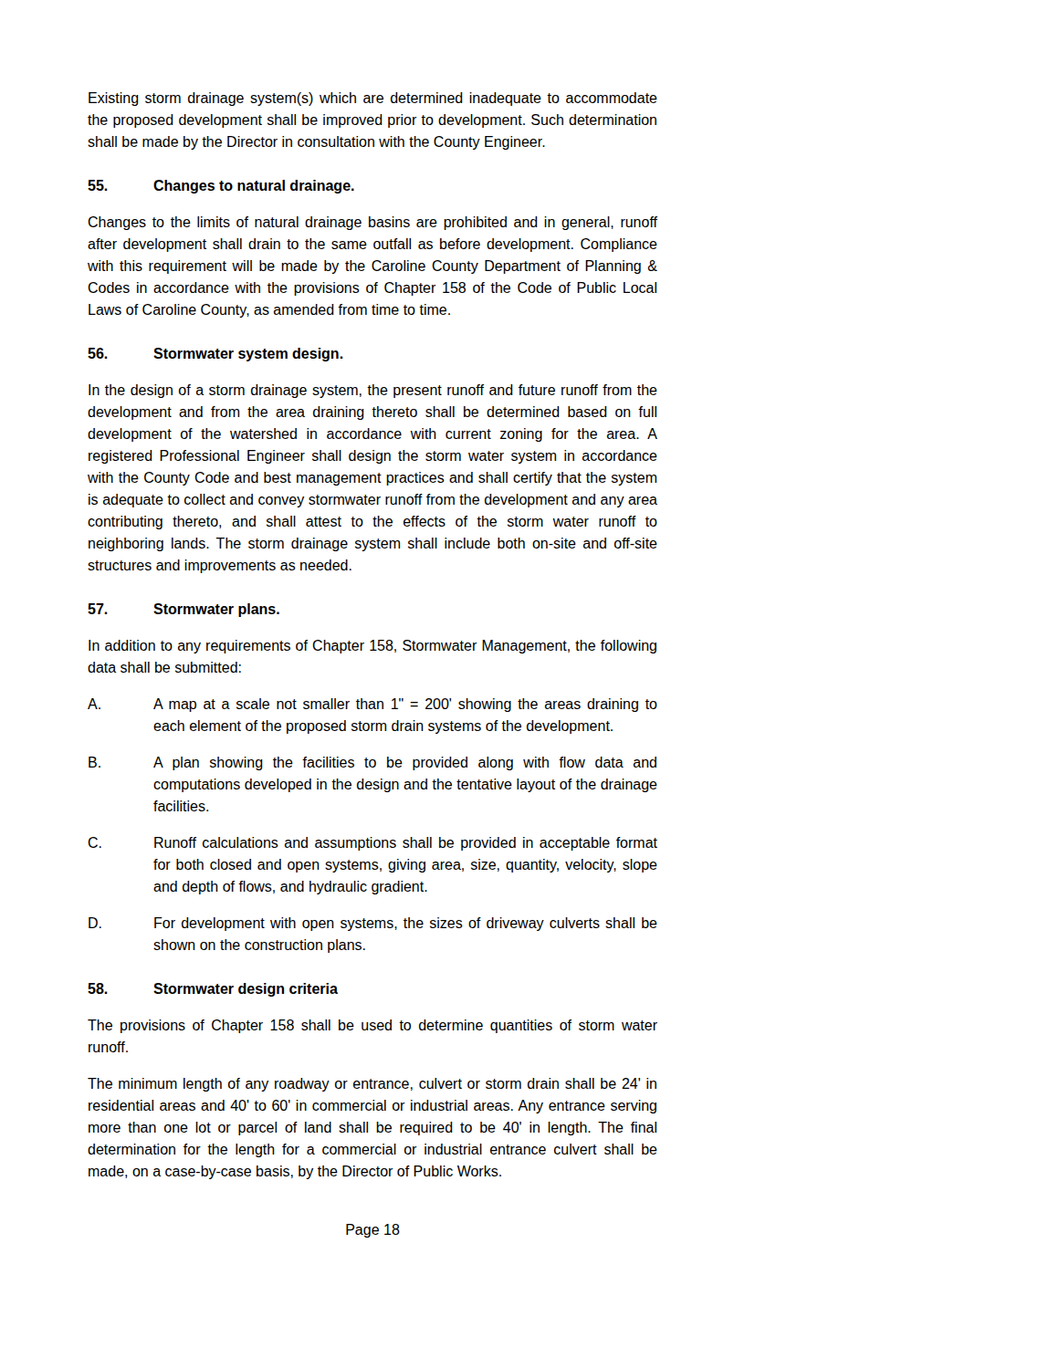Existing storm drainage system(s) which are determined inadequate to accommodate the proposed development shall be improved prior to development. Such determination shall be made by the Director in consultation with the County Engineer.
55. Changes to natural drainage.
Changes to the limits of natural drainage basins are prohibited and in general, runoff after development shall drain to the same outfall as before development. Compliance with this requirement will be made by the Caroline County Department of Planning & Codes in accordance with the provisions of Chapter 158 of the Code of Public Local Laws of Caroline County, as amended from time to time.
56. Stormwater system design.
In the design of a storm drainage system, the present runoff and future runoff from the development and from the area draining thereto shall be determined based on full development of the watershed in accordance with current zoning for the area. A registered Professional Engineer shall design the storm water system in accordance with the County Code and best management practices and shall certify that the system is adequate to collect and convey stormwater runoff from the development and any area contributing thereto, and shall attest to the effects of the storm water runoff to neighboring lands. The storm drainage system shall include both on-site and off-site structures and improvements as needed.
57. Stormwater plans.
In addition to any requirements of Chapter 158, Stormwater Management, the following data shall be submitted:
A.
A map at a scale not smaller than 1" = 200' showing the areas draining to each element of the proposed storm drain systems of the development.
B.
A plan showing the facilities to be provided along with flow data and computations developed in the design and the tentative layout of the drainage facilities.
C.
Runoff calculations and assumptions shall be provided in acceptable format for both closed and open systems, giving area, size, quantity, velocity, slope and depth of flows, and hydraulic gradient.
D.
For development with open systems, the sizes of driveway culverts shall be shown on the construction plans.
58. Stormwater design criteria
The provisions of Chapter 158 shall be used to determine quantities of storm water runoff.
The minimum length of any roadway or entrance, culvert or storm drain shall be 24' in residential areas and 40' to 60' in commercial or industrial areas. Any entrance serving more than one lot or parcel of land shall be required to be 40' in length. The final determination for the length for a commercial or industrial entrance culvert shall be made, on a case-by-case basis, by the Director of Public Works.
Page 18